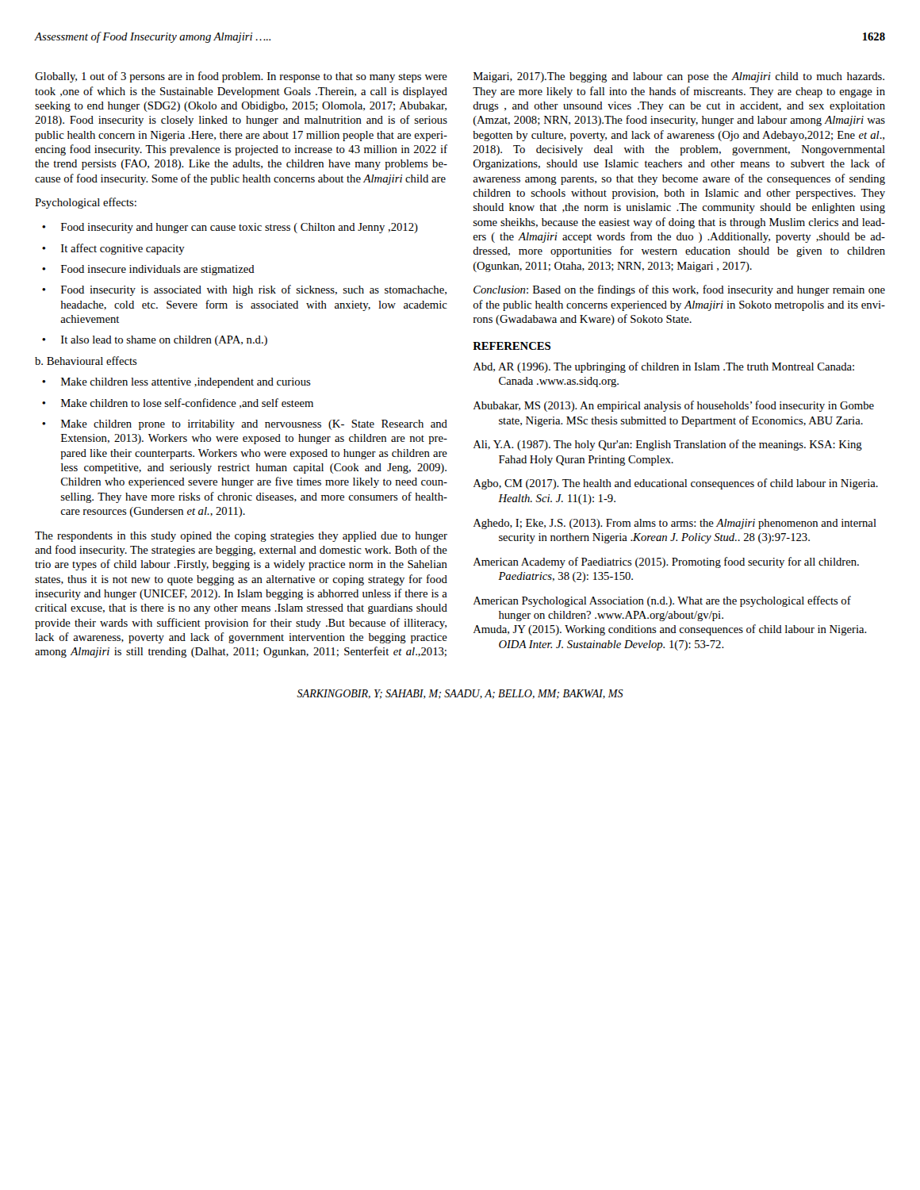Assessment of Food Insecurity among Almajiri ….. 1628
Globally, 1 out of 3 persons are in food problem. In response to that so many steps were took ,one of which is the Sustainable Development Goals .Therein, a call is displayed seeking to end hunger (SDG2) (Okolo and Obidigbo, 2015; Olomola, 2017; Abubakar, 2018). Food insecurity is closely linked to hunger and malnutrition and is of serious public health concern in Nigeria .Here, there are about 17 million people that are experiencing food insecurity. This prevalence is projected to increase to 43 million in 2022 if the trend persists (FAO, 2018). Like the adults, the children have many problems because of food insecurity. Some of the public health concerns about the Almajiri child are
Psychological effects:
Food insecurity and hunger can cause toxic stress ( Chilton and Jenny ,2012)
It affect cognitive capacity
Food insecure individuals are stigmatized
Food insecurity is associated with high risk of sickness, such as stomachache, headache, cold etc. Severe form is associated with anxiety, low academic achievement
It also lead to shame on children (APA, n.d.)
b. Behavioural effects
Make children less attentive ,independent and curious
Make children to lose self-confidence ,and self esteem
Make children prone to irritability and nervousness (K- State Research and Extension, 2013). Workers who were exposed to hunger as children are not prepared like their counterparts. Workers who were exposed to hunger as children are less competitive, and seriously restrict human capital (Cook and Jeng, 2009). Children who experienced severe hunger are five times more likely to need counselling. They have more risks of chronic diseases, and more consumers of healthcare resources (Gundersen et al., 2011).
The respondents in this study opined the coping strategies they applied due to hunger and food insecurity. The strategies are begging, external and domestic work. Both of the trio are types of child labour .Firstly, begging is a widely practice norm in the Sahelian states, thus it is not new to quote begging as an alternative or coping strategy for food insecurity and hunger (UNICEF, 2012). In Islam begging is abhorred unless if there is a critical excuse, that is there is no any other means .Islam stressed that guardians should provide their wards with sufficient provision for their study .But because of illiteracy, lack of awareness, poverty and lack of government intervention the begging practice among Almajiri is still trending (Dalhat, 2011; Ogunkan, 2011; Senterfeit et al.,2013; Maigari, 2017).The begging and labour can pose the Almajiri child to much hazards. They are more likely to fall into the hands of miscreants. They are cheap to engage in drugs , and other unsound vices .They can be cut in accident, and sex exploitation (Amzat, 2008; NRN, 2013).The food insecurity, hunger and labour among Almajiri was begotten by culture, poverty, and lack of awareness (Ojo and Adebayo,2012; Ene et al., 2018). To decisively deal with the problem, government, Nongovernmental Organizations, should use Islamic teachers and other means to subvert the lack of awareness among parents, so that they become aware of the consequences of sending children to schools without provision, both in Islamic and other perspectives. They should know that ,the norm is unislamic .The community should be enlighten using some sheikhs, because the easiest way of doing that is through Muslim clerics and leaders ( the Almajiri accept words from the duo ) .Additionally, poverty ,should be addressed, more opportunities for western education should be given to children (Ogunkan, 2011; Otaha, 2013; NRN, 2013; Maigari , 2017).
Conclusion: Based on the findings of this work, food insecurity and hunger remain one of the public health concerns experienced by Almajiri in Sokoto metropolis and its environs (Gwadabawa and Kware) of Sokoto State.
REFERENCES
Abd, AR (1996). The upbringing of children in Islam .The truth Montreal Canada: Canada .www.as.sidq.org.
Abubakar, MS (2013). An empirical analysis of households’ food insecurity in Gombe state, Nigeria. MSc thesis submitted to Department of Economics, ABU Zaria.
Ali, Y.A. (1987). The holy Qur'an: English Translation of the meanings. KSA: King Fahad Holy Quran Printing Complex.
Agbo, CM (2017). The health and educational consequences of child labour in Nigeria. Health. Sci. J. 11(1): 1-9.
Aghedo, I; Eke, J.S. (2013). From alms to arms: the Almajiri phenomenon and internal security in northern Nigeria .Korean J. Policy Stud.. 28 (3):97-123.
American Academy of Paediatrics (2015). Promoting food security for all children. Paediatrics, 38 (2): 135-150.
American Psychological Association (n.d.). What are the psychological effects of hunger on children? .www.APA.org/about/gv/pi.
Amuda, JY (2015). Working conditions and consequences of child labour in Nigeria. OIDA Inter. J. Sustainable Develop. 1(7): 53-72.
SARKINGOBIR, Y; SAHABI, M; SAADU, A; BELLO, MM; BAKWAI, MS